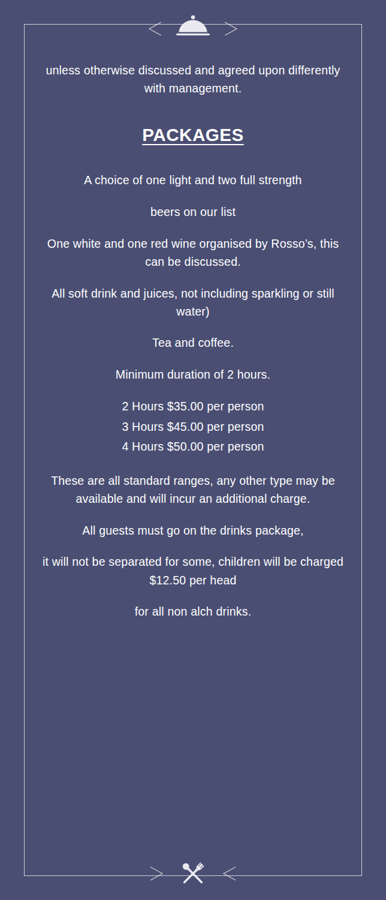unless otherwise discussed and agreed upon differently with management.
PACKAGES
A choice of one light and two full strength
beers on our list
One white and one red wine organised by Rosso’s, this can be discussed.
All soft drink and juices, not including sparkling or still water)
Tea and coffee.
Minimum duration of 2 hours.
2 Hours $35.00 per person
3 Hours $45.00 per person
4 Hours $50.00 per person
These are all standard ranges, any other type may be available and will incur an additional charge.
All guests must go on the drinks package,
it will not be separated for some, children will be charged $12.50 per head
for all non alch drinks.